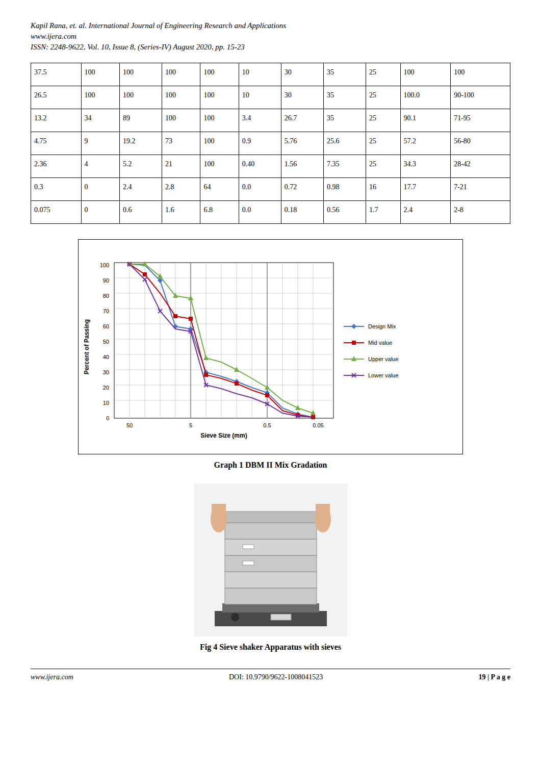Kapil Rana, et. al. International Journal of Engineering Research and Applications
www.ijera.com
ISSN: 2248-9622, Vol. 10, Issue 8, (Series-IV) August 2020, pp. 15-23
| 37.5 | 100 | 100 | 100 | 100 | 10 | 30 | 35 | 25 | 100 | 100 |
| 26.5 | 100 | 100 | 100 | 100 | 10 | 30 | 35 | 25 | 100.0 | 90-100 |
| 13.2 | 34 | 89 | 100 | 100 | 3.4 | 26.7 | 35 | 25 | 90.1 | 71-95 |
| 4.75 | 9 | 19.2 | 73 | 100 | 0.9 | 5.76 | 25.6 | 25 | 57.2 | 56-80 |
| 2.36 | 4 | 5.2 | 21 | 100 | 0.40 | 1.56 | 7.35 | 25 | 34.3 | 28-42 |
| 0.3 | 0 | 2.4 | 2.8 | 64 | 0.0 | 0.72 | 0.98 | 16 | 17.7 | 7-21 |
| 0.075 | 0 | 0.6 | 1.6 | 6.8 | 0.0 | 0.18 | 0.56 | 1.7 | 2.4 | 2-8 |
Percent of Passing 100 90 80 70 60 50 40 30 20 10 0 50 5 0.5 0.05 Sieve Size (mm) Design Mix Mid value Upper value Lower value
Graph 1 DBM II Mix Gradation
Fig 4 Sieve shaker Apparatus with sieves
www.ijera.com
DOI: 10.9790/9622-1008041523
19 | P a g e